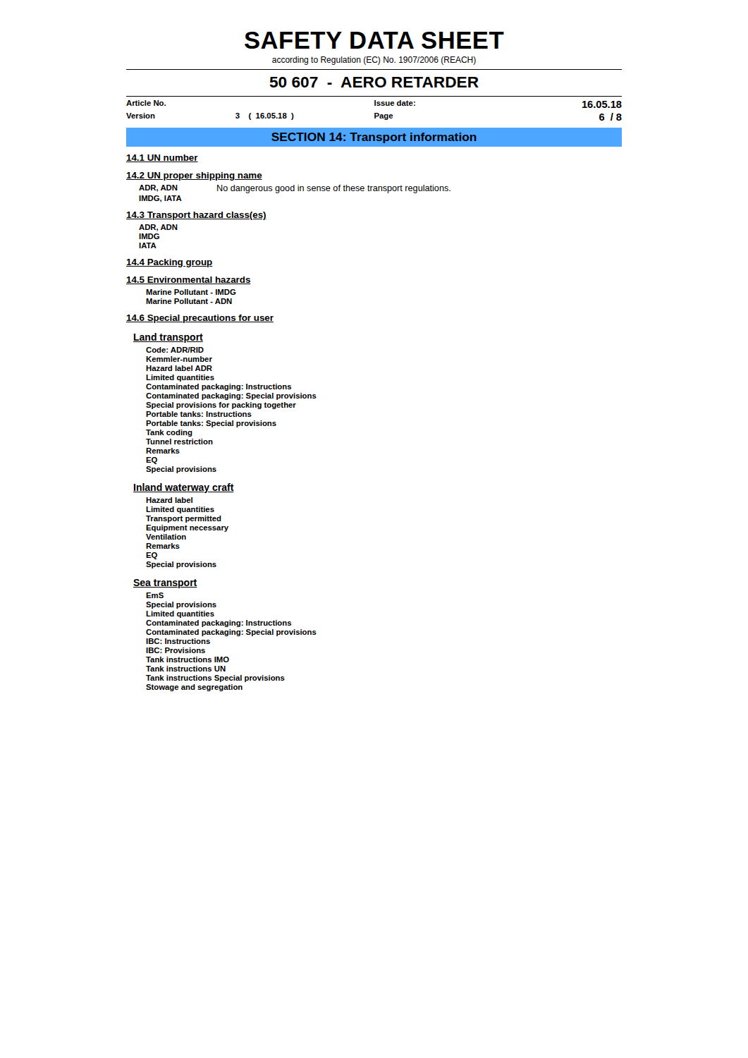SAFETY DATA SHEET
according to Regulation (EC) No. 1907/2006 (REACH)
50 607 - AERO RETARDER
| Article No. | | Issue date: | 16.05.18 |
| Version | 3 ( 16.05.18 ) | Page | 6 / 8 |
SECTION 14: Transport information
14.1 UN number
14.2 UN proper shipping name
ADR, ADN
No dangerous good in sense of these transport regulations.
IMDG, IATA
14.3 Transport hazard class(es)
ADR, ADN
IMDG
IATA
14.4 Packing group
14.5 Environmental hazards
Marine Pollutant - IMDG
Marine Pollutant - ADN
14.6 Special precautions for user
Land transport
Code: ADR/RID
Kemmler-number
Hazard label ADR
Limited quantities
Contaminated packaging: Instructions
Contaminated packaging: Special provisions
Special provisions for packing together
Portable tanks: Instructions
Portable tanks: Special provisions
Tank coding
Tunnel restriction
Remarks
EQ
Special provisions
Inland waterway craft
Hazard label
Limited quantities
Transport permitted
Equipment necessary
Ventilation
Remarks
EQ
Special provisions
Sea transport
EmS
Special provisions
Limited quantities
Contaminated packaging: Instructions
Contaminated packaging: Special provisions
IBC: Instructions
IBC: Provisions
Tank instructions IMO
Tank instructions UN
Tank instructions Special provisions
Stowage and segregation